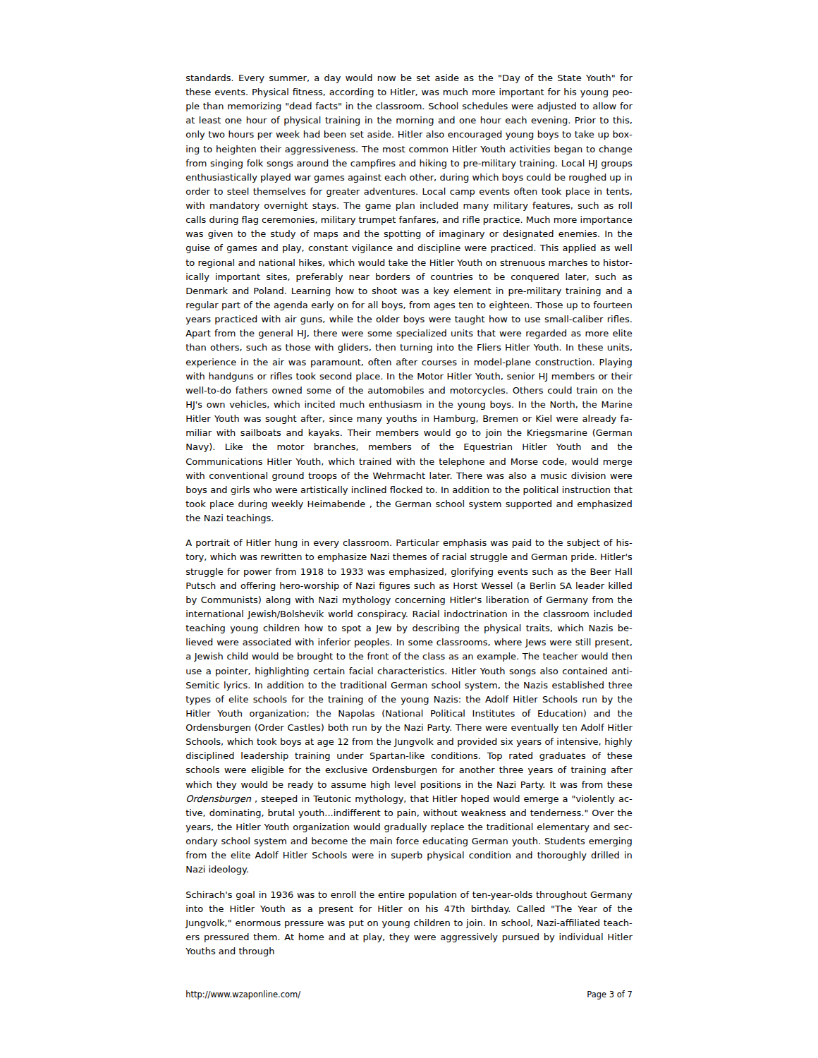standards. Every summer, a day would now be set aside as the "Day of the State Youth" for these events. Physical fitness, according to Hitler, was much more important for his young people than memorizing "dead facts" in the classroom. School schedules were adjusted to allow for at least one hour of physical training in the morning and one hour each evening. Prior to this, only two hours per week had been set aside. Hitler also encouraged young boys to take up boxing to heighten their aggressiveness. The most common Hitler Youth activities began to change from singing folk songs around the campfires and hiking to pre-military training. Local HJ groups enthusiastically played war games against each other, during which boys could be roughed up in order to steel themselves for greater adventures. Local camp events often took place in tents, with mandatory overnight stays. The game plan included many military features, such as roll calls during flag ceremonies, military trumpet fanfares, and rifle practice. Much more importance was given to the study of maps and the spotting of imaginary or designated enemies. In the guise of games and play, constant vigilance and discipline were practiced. This applied as well to regional and national hikes, which would take the Hitler Youth on strenuous marches to historically important sites, preferably near borders of countries to be conquered later, such as Denmark and Poland. Learning how to shoot was a key element in pre-military training and a regular part of the agenda early on for all boys, from ages ten to eighteen. Those up to fourteen years practiced with air guns, while the older boys were taught how to use small-caliber rifles. Apart from the general HJ, there were some specialized units that were regarded as more elite than others, such as those with gliders, then turning into the Fliers Hitler Youth. In these units, experience in the air was paramount, often after courses in model-plane construction. Playing with handguns or rifles took second place. In the Motor Hitler Youth, senior HJ members or their well-to-do fathers owned some of the automobiles and motorcycles. Others could train on the HJ's own vehicles, which incited much enthusiasm in the young boys. In the North, the Marine Hitler Youth was sought after, since many youths in Hamburg, Bremen or Kiel were already familiar with sailboats and kayaks. Their members would go to join the Kriegsmarine (German Navy). Like the motor branches, members of the Equestrian Hitler Youth and the Communications Hitler Youth, which trained with the telephone and Morse code, would merge with conventional ground troops of the Wehrmacht later. There was also a music division were boys and girls who were artistically inclined flocked to. In addition to the political instruction that took place during weekly Heimabende , the German school system supported and emphasized the Nazi teachings.
A portrait of Hitler hung in every classroom. Particular emphasis was paid to the subject of history, which was rewritten to emphasize Nazi themes of racial struggle and German pride. Hitler's struggle for power from 1918 to 1933 was emphasized, glorifying events such as the Beer Hall Putsch and offering hero-worship of Nazi figures such as Horst Wessel (a Berlin SA leader killed by Communists) along with Nazi mythology concerning Hitler's liberation of Germany from the international Jewish/Bolshevik world conspiracy. Racial indoctrination in the classroom included teaching young children how to spot a Jew by describing the physical traits, which Nazis believed were associated with inferior peoples. In some classrooms, where Jews were still present, a Jewish child would be brought to the front of the class as an example. The teacher would then use a pointer, highlighting certain facial characteristics. Hitler Youth songs also contained anti-Semitic lyrics. In addition to the traditional German school system, the Nazis established three types of elite schools for the training of the young Nazis: the Adolf Hitler Schools run by the Hitler Youth organization; the Napolas (National Political Institutes of Education) and the Ordensburgen (Order Castles) both run by the Nazi Party. There were eventually ten Adolf Hitler Schools, which took boys at age 12 from the Jungvolk and provided six years of intensive, highly disciplined leadership training under Spartan-like conditions. Top rated graduates of these schools were eligible for the exclusive Ordensburgen for another three years of training after which they would be ready to assume high level positions in the Nazi Party. It was from these Ordensburgen , steeped in Teutonic mythology, that Hitler hoped would emerge a "violently active, dominating, brutal youth...indifferent to pain, without weakness and tenderness." Over the years, the Hitler Youth organization would gradually replace the traditional elementary and secondary school system and become the main force educating German youth. Students emerging from the elite Adolf Hitler Schools were in superb physical condition and thoroughly drilled in Nazi ideology.
Schirach's goal in 1936 was to enroll the entire population of ten-year-olds throughout Germany into the Hitler Youth as a present for Hitler on his 47th birthday. Called "The Year of the Jungvolk," enormous pressure was put on young children to join. In school, Nazi-affiliated teachers pressured them. At home and at play, they were aggressively pursued by individual Hitler Youths and through
http://www.wzaponline.com/ Page 3 of 7